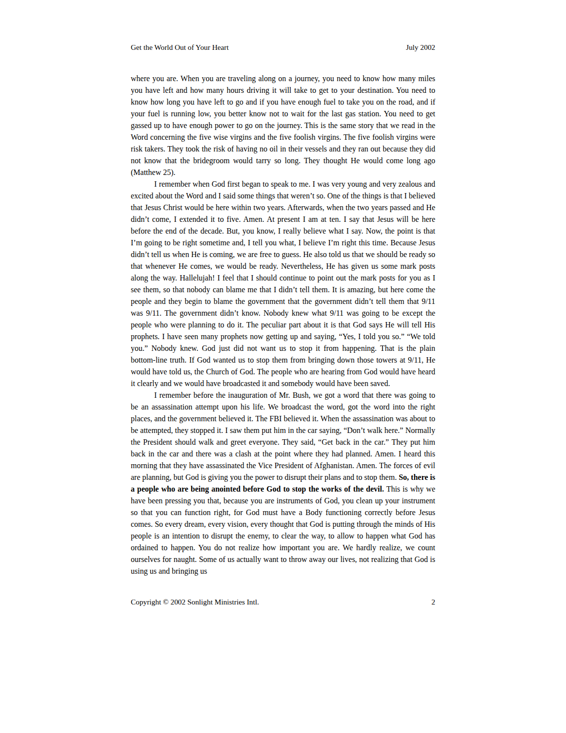Get the World Out of Your Heart
July 2002
where you are. When you are traveling along on a journey, you need to know how many miles you have left and how many hours driving it will take to get to your destination. You need to know how long you have left to go and if you have enough fuel to take you on the road, and if your fuel is running low, you better know not to wait for the last gas station. You need to get gassed up to have enough power to go on the journey. This is the same story that we read in the Word concerning the five wise virgins and the five foolish virgins. The five foolish virgins were risk takers. They took the risk of having no oil in their vessels and they ran out because they did not know that the bridegroom would tarry so long. They thought He would come long ago (Matthew 25).
I remember when God first began to speak to me. I was very young and very zealous and excited about the Word and I said some things that weren’t so. One of the things is that I believed that Jesus Christ would be here within two years. Afterwards, when the two years passed and He didn’t come, I extended it to five. Amen. At present I am at ten. I say that Jesus will be here before the end of the decade. But, you know, I really believe what I say. Now, the point is that I’m going to be right sometime and, I tell you what, I believe I’m right this time. Because Jesus didn’t tell us when He is coming, we are free to guess. He also told us that we should be ready so that whenever He comes, we would be ready. Nevertheless, He has given us some mark posts along the way. Hallelujah! I feel that I should continue to point out the mark posts for you as I see them, so that nobody can blame me that I didn’t tell them. It is amazing, but here come the people and they begin to blame the government that the government didn’t tell them that 9/11 was 9/11. The government didn’t know. Nobody knew what 9/11 was going to be except the people who were planning to do it. The peculiar part about it is that God says He will tell His prophets. I have seen many prophets now getting up and saying, “Yes, I told you so.” “We told you.” Nobody knew. God just did not want us to stop it from happening. That is the plain bottom-line truth. If God wanted us to stop them from bringing down those towers at 9/11, He would have told us, the Church of God. The people who are hearing from God would have heard it clearly and we would have broadcasted it and somebody would have been saved.
I remember before the inauguration of Mr. Bush, we got a word that there was going to be an assassination attempt upon his life. We broadcast the word, got the word into the right places, and the government believed it. The FBI believed it. When the assassination was about to be attempted, they stopped it. I saw them put him in the car saying, “Don’t walk here.” Normally the President should walk and greet everyone. They said, “Get back in the car.” They put him back in the car and there was a clash at the point where they had planned. Amen. I heard this morning that they have assassinated the Vice President of Afghanistan. Amen. The forces of evil are planning, but God is giving you the power to disrupt their plans and to stop them. So, there is a people who are being anointed before God to stop the works of the devil. This is why we have been pressing you that, because you are instruments of God, you clean up your instrument so that you can function right, for God must have a Body functioning correctly before Jesus comes. So every dream, every vision, every thought that God is putting through the minds of His people is an intention to disrupt the enemy, to clear the way, to allow to happen what God has ordained to happen. You do not realize how important you are. We hardly realize, we count ourselves for naught. Some of us actually want to throw away our lives, not realizing that God is using us and bringing us
Copyright © 2002 Sonlight Ministries Intl.
2